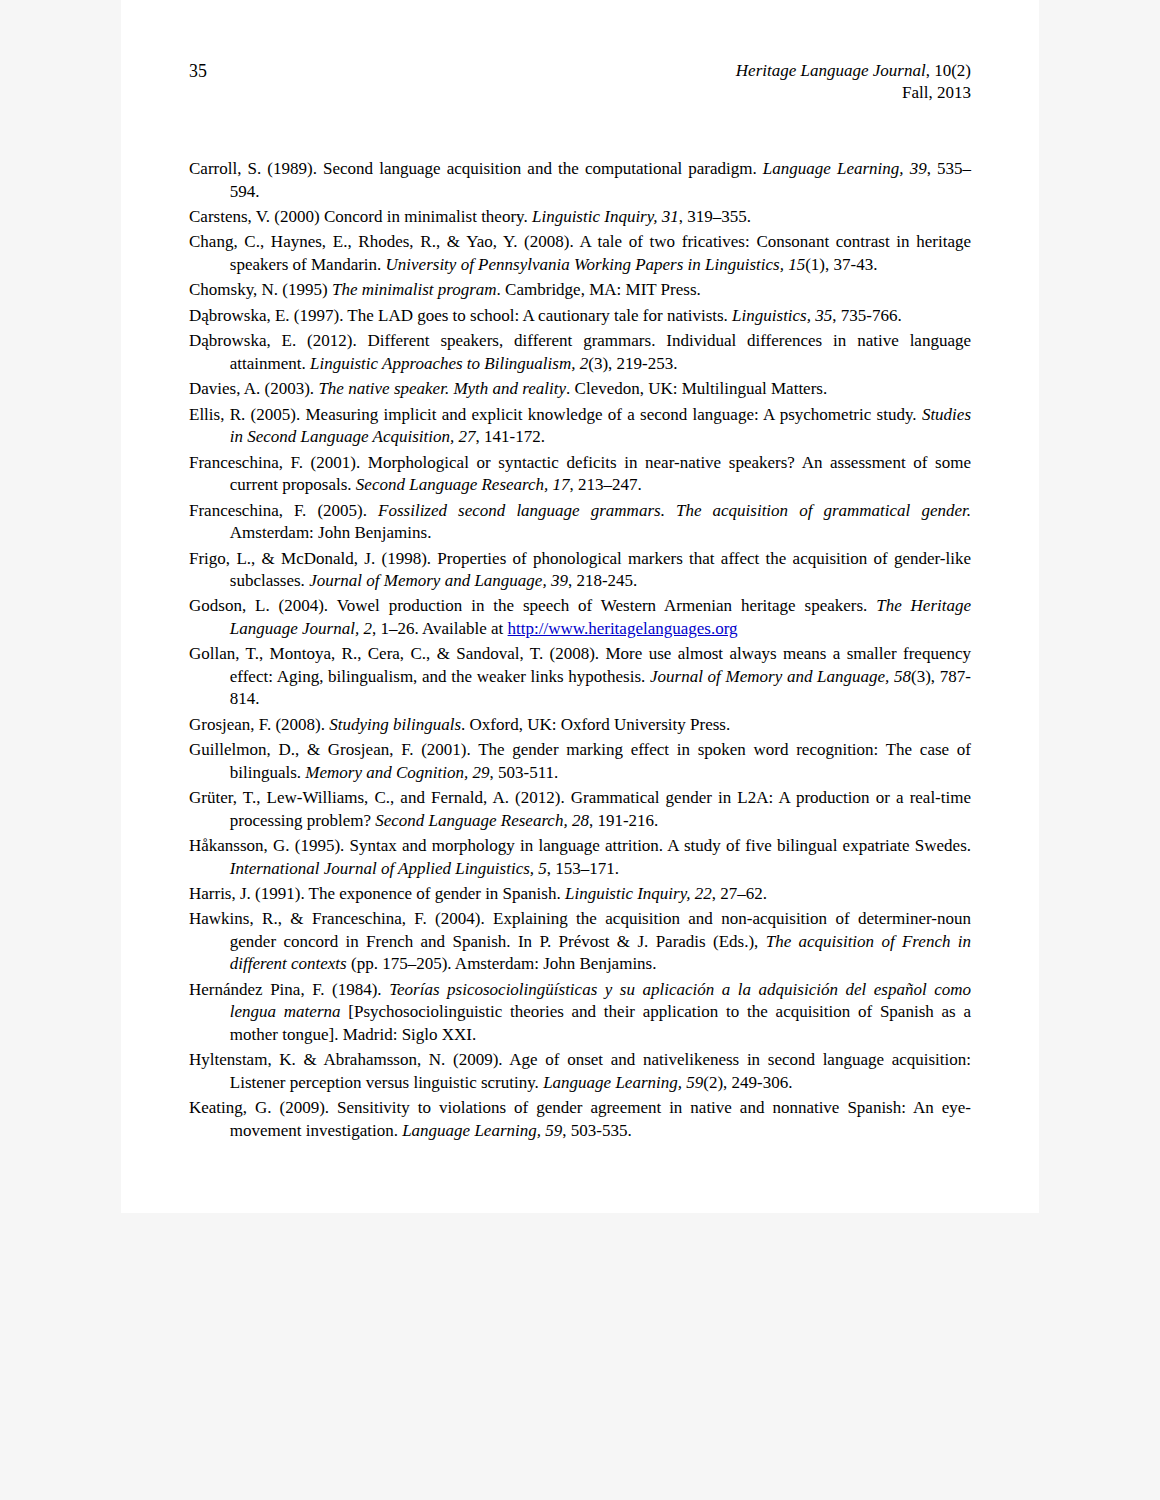35
Heritage Language Journal, 10(2)
Fall, 2013
Carroll, S. (1989). Second language acquisition and the computational paradigm. Language Learning, 39, 535–594.
Carstens, V. (2000) Concord in minimalist theory. Linguistic Inquiry, 31, 319–355.
Chang, C., Haynes, E., Rhodes, R., & Yao, Y. (2008). A tale of two fricatives: Consonant contrast in heritage speakers of Mandarin. University of Pennsylvania Working Papers in Linguistics, 15(1), 37-43.
Chomsky, N. (1995) The minimalist program. Cambridge, MA: MIT Press.
Dąbrowska, E. (1997). The LAD goes to school: A cautionary tale for nativists. Linguistics, 35, 735-766.
Dąbrowska, E. (2012). Different speakers, different grammars. Individual differences in native language attainment. Linguistic Approaches to Bilingualism, 2(3), 219-253.
Davies, A. (2003). The native speaker. Myth and reality. Clevedon, UK: Multilingual Matters.
Ellis, R. (2005). Measuring implicit and explicit knowledge of a second language: A psychometric study. Studies in Second Language Acquisition, 27, 141-172.
Franceschina, F. (2001). Morphological or syntactic deficits in near-native speakers? An assessment of some current proposals. Second Language Research, 17, 213–247.
Franceschina, F. (2005). Fossilized second language grammars. The acquisition of grammatical gender. Amsterdam: John Benjamins.
Frigo, L., & McDonald, J. (1998). Properties of phonological markers that affect the acquisition of gender-like subclasses. Journal of Memory and Language, 39, 218-245.
Godson, L. (2004). Vowel production in the speech of Western Armenian heritage speakers. The Heritage Language Journal, 2, 1–26. Available at http://www.heritagelanguages.org
Gollan, T., Montoya, R., Cera, C., & Sandoval, T. (2008). More use almost always means a smaller frequency effect: Aging, bilingualism, and the weaker links hypothesis. Journal of Memory and Language, 58(3), 787-814.
Grosjean, F. (2008). Studying bilinguals. Oxford, UK: Oxford University Press.
Guillelmon, D., & Grosjean, F. (2001). The gender marking effect in spoken word recognition: The case of bilinguals. Memory and Cognition, 29, 503-511.
Grüter, T., Lew-Williams, C., and Fernald, A. (2012). Grammatical gender in L2A: A production or a real-time processing problem? Second Language Research, 28, 191-216.
Håkansson, G. (1995). Syntax and morphology in language attrition. A study of five bilingual expatriate Swedes. International Journal of Applied Linguistics, 5, 153–171.
Harris, J. (1991). The exponence of gender in Spanish. Linguistic Inquiry, 22, 27–62.
Hawkins, R., & Franceschina, F. (2004). Explaining the acquisition and non-acquisition of determiner-noun gender concord in French and Spanish. In P. Prévost & J. Paradis (Eds.), The acquisition of French in different contexts (pp. 175–205). Amsterdam: John Benjamins.
Hernández Pina, F. (1984). Teorías psicosociolingüísticas y su aplicación a la adquisición del español como lengua materna [Psychosociolinguistic theories and their application to the acquisition of Spanish as a mother tongue]. Madrid: Siglo XXI.
Hyltenstam, K. & Abrahamsson, N. (2009). Age of onset and nativelikeness in second language acquisition: Listener perception versus linguistic scrutiny. Language Learning, 59(2), 249-306.
Keating, G. (2009). Sensitivity to violations of gender agreement in native and nonnative Spanish: An eye-movement investigation. Language Learning, 59, 503-535.